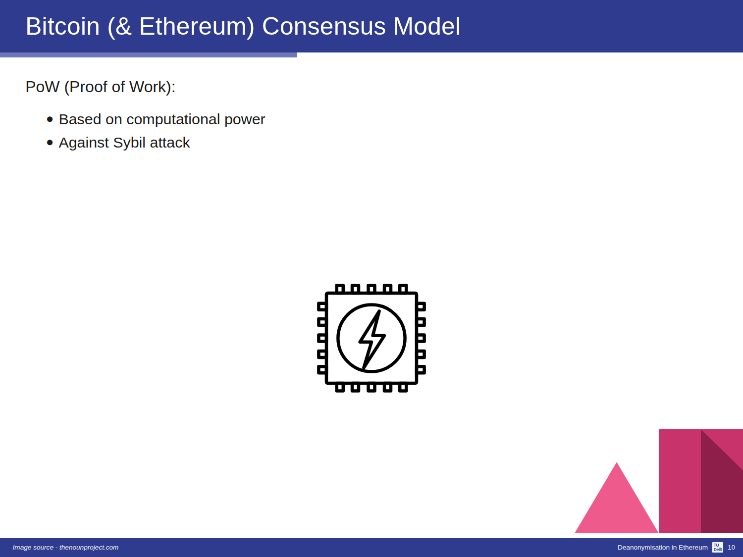Bitcoin (& Ethereum) Consensus Model
PoW (Proof of Work):
Based on computational power
Against Sybil attack
Image source - thenounproject.com Deanonymisation in Ethereum TU
Delft 10